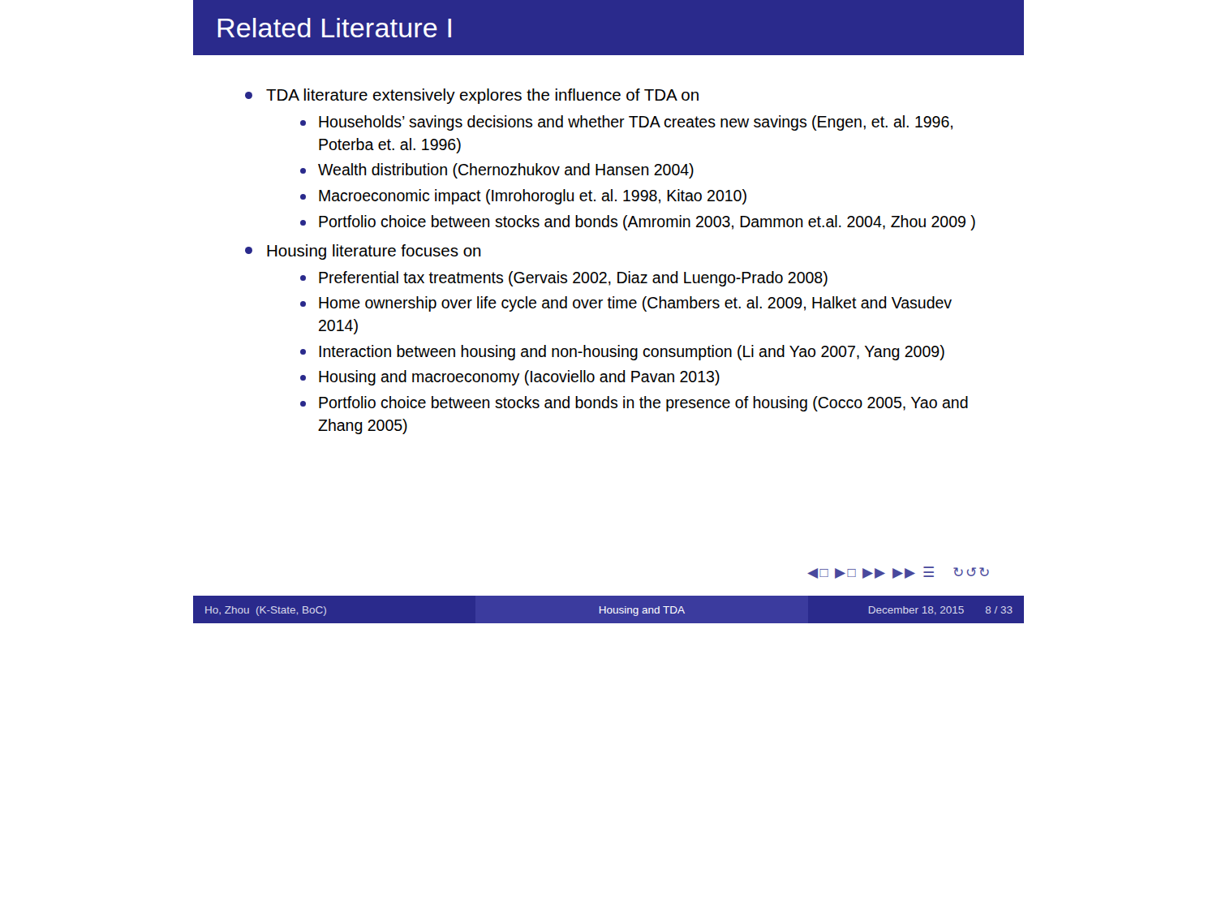Related Literature I
TDA literature extensively explores the influence of TDA on
Households’ savings decisions and whether TDA creates new savings (Engen, et. al. 1996, Poterba et. al. 1996)
Wealth distribution (Chernozhukov and Hansen 2004)
Macroeconomic impact (Imrohoroglu et. al. 1998, Kitao 2010)
Portfolio choice between stocks and bonds (Amromin 2003, Dammon et.al. 2004, Zhou 2009 )
Housing literature focuses on
Preferential tax treatments (Gervais 2002, Diaz and Luengo-Prado 2008)
Home ownership over life cycle and over time (Chambers et. al. 2009, Halket and Vasudev 2014)
Interaction between housing and non-housing consumption (Li and Yao 2007, Yang 2009)
Housing and macroeconomy (Iacoviello and Pavan 2013)
Portfolio choice between stocks and bonds in the presence of housing (Cocco 2005, Yao and Zhang 2005)
◀□ ▶□ ▶▶ ▶▶ ☰ ↻↺↻
Ho, Zhou (K-State, BoC)
Housing and TDA
December 18, 20158 / 33